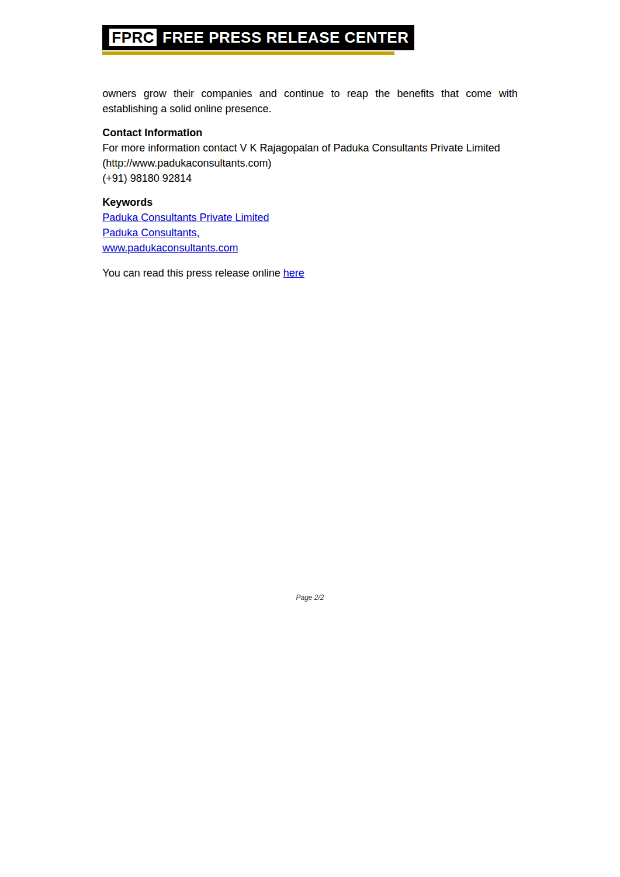FPRCFREE PRESS RELEASE CENTER
owners grow their companies and continue to reap the benefits that come with establishing a solid online presence.
Contact Information
For more information contact V K Rajagopalan of Paduka Consultants Private Limited
(http://www.padukaconsultants.com)
(+91) 98180 92814
Keywords
Paduka Consultants Private Limited
Paduka Consultants,
www.padukaconsultants.com
You can read this press release online here
Page 2/2